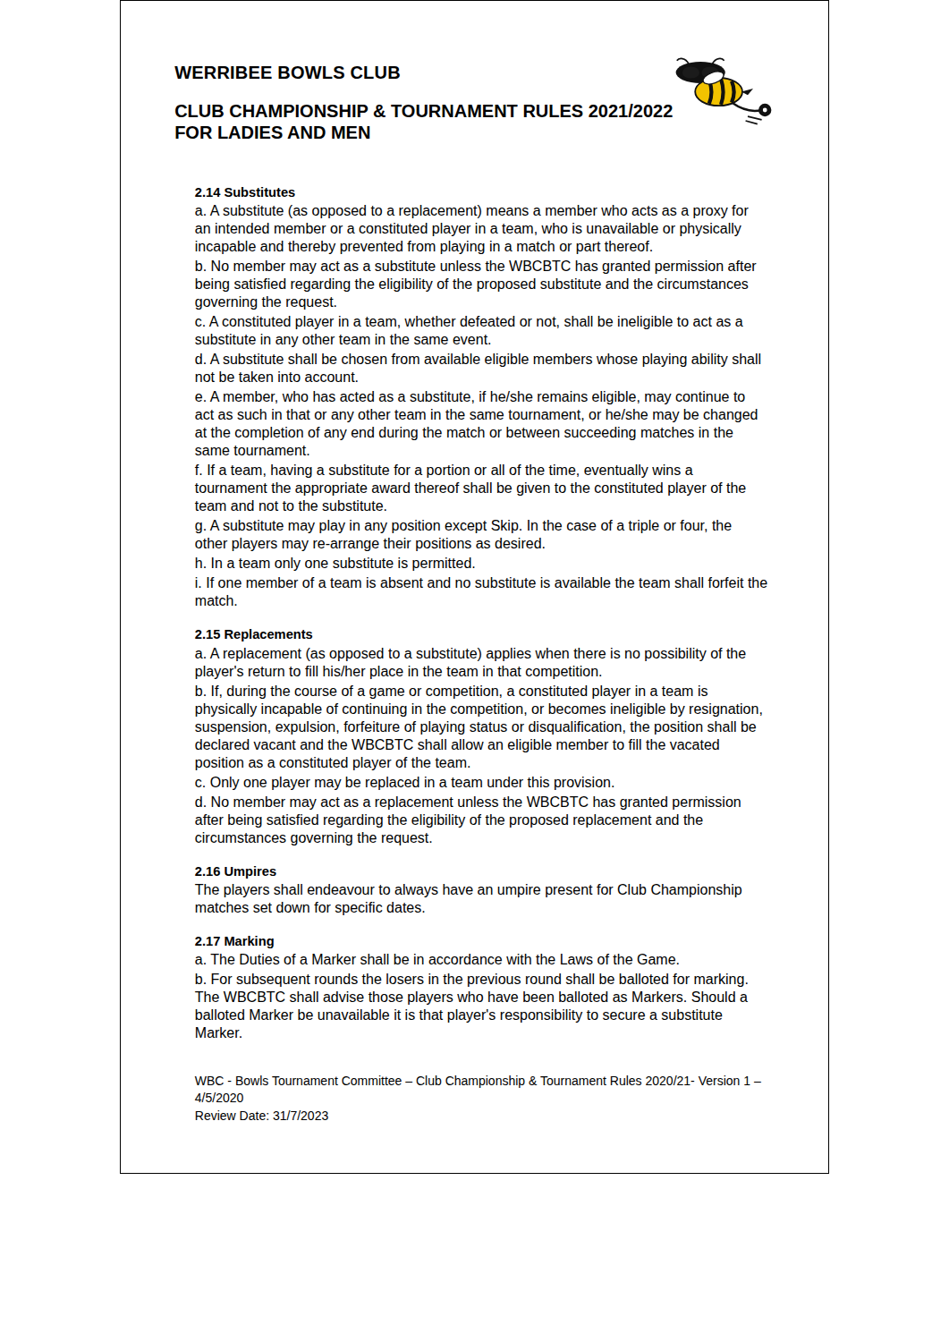WERRIBEE BOWLS CLUB
CLUB CHAMPIONSHIP & TOURNAMENT RULES 2021/2022
FOR LADIES AND MEN
2.14 Substitutes
a. A substitute (as opposed to a replacement) means a member who acts as a proxy for an intended member or a constituted player in a team, who is unavailable or physically incapable and thereby prevented from playing in a match or part thereof.
b. No member may act as a substitute unless the WBCBTC has granted permission after being satisfied regarding the eligibility of the proposed substitute and the circumstances governing the request.
c. A constituted player in a team, whether defeated or not, shall be ineligible to act as a substitute in any other team in the same event.
d. A substitute shall be chosen from available eligible members whose playing ability shall not be taken into account.
e. A member, who has acted as a substitute, if he/she remains eligible, may continue to act as such in that or any other team in the same tournament, or he/she may be changed at the completion of any end during the match or between succeeding matches in the same tournament.
f. If a team, having a substitute for a portion or all of the time, eventually wins a tournament the appropriate award thereof shall be given to the constituted player of the team and not to the substitute.
g. A substitute may play in any position except Skip. In the case of a triple or four, the other players may re-arrange their positions as desired.
h. In a team only one substitute is permitted.
i. If one member of a team is absent and no substitute is available the team shall forfeit the match.
2.15 Replacements
a. A replacement (as opposed to a substitute) applies when there is no possibility of the player's return to fill his/her place in the team in that competition.
b. If, during the course of a game or competition, a constituted player in a team is physically incapable of continuing in the competition, or becomes ineligible by resignation, suspension, expulsion, forfeiture of playing status or disqualification, the position shall be declared vacant and the WBCBTC shall allow an eligible member to fill the vacated position as a constituted player of the team.
c. Only one player may be replaced in a team under this provision.
d. No member may act as a replacement unless the WBCBTC has granted permission after being satisfied regarding the eligibility of the proposed replacement and the circumstances governing the request.
2.16 Umpires
The players shall endeavour to always have an umpire present for Club Championship matches set down for specific dates.
2.17 Marking
a. The Duties of a Marker shall be in accordance with the Laws of the Game.
b. For subsequent rounds the losers in the previous round shall be balloted for marking. The WBCBTC shall advise those players who have been balloted as Markers. Should a balloted Marker be unavailable it is that player's responsibility to secure a substitute Marker.
WBC - Bowls Tournament Committee – Club Championship & Tournament Rules 2020/21- Version 1 – 4/5/2020
Review Date: 31/7/2023